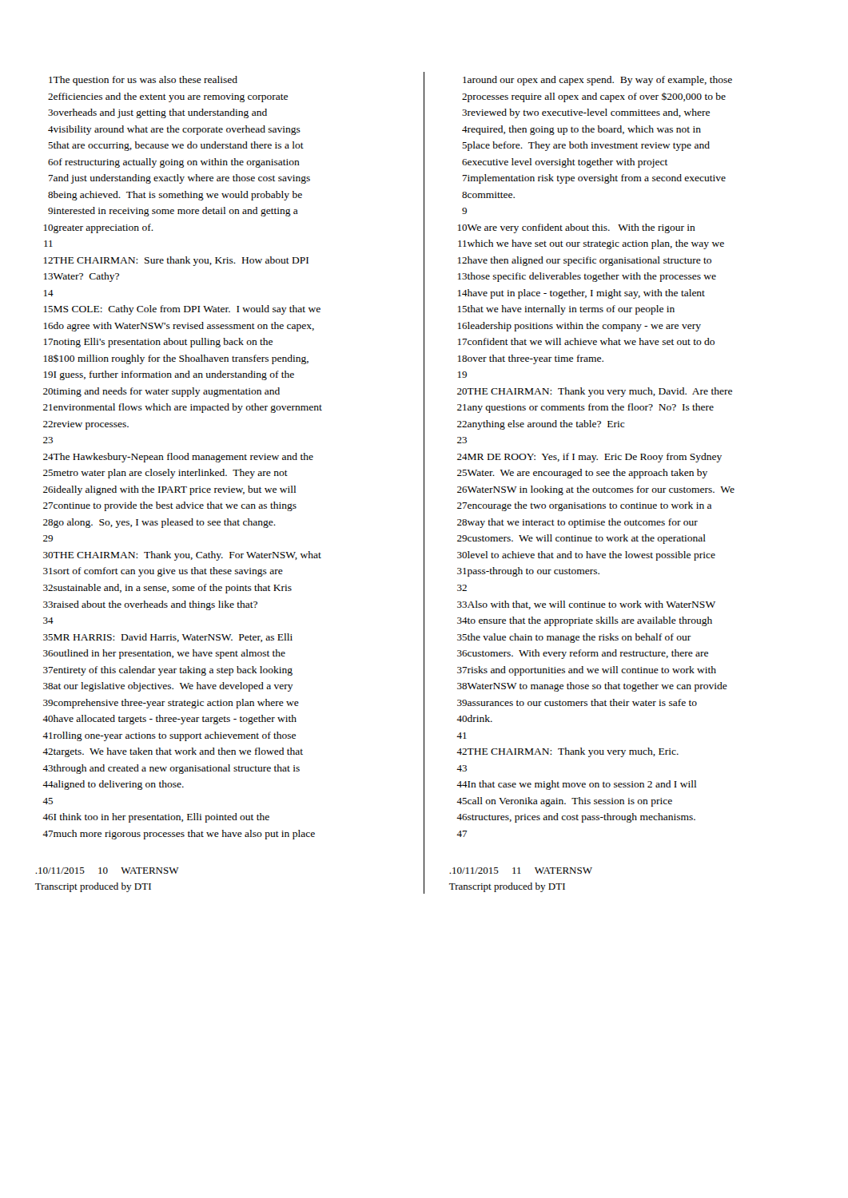| 1 | The question for us was also these realised |
| 2 | efficiencies and the extent you are removing corporate |
| 3 | overheads and just getting that understanding and |
| 4 | visibility around what are the corporate overhead savings |
| 5 | that are occurring, because we do understand there is a lot |
| 6 | of restructuring actually going on within the organisation |
| 7 | and just understanding exactly where are those cost savings |
| 8 | being achieved. That is something we would probably be |
| 9 | interested in receiving some more detail on and getting a |
| 10 | greater appreciation of. |
| 11 | |
| 12 | THE CHAIRMAN: Sure thank you, Kris. How about DPI |
| 13 | Water? Cathy? |
| 14 | |
| 15 | MS COLE: Cathy Cole from DPI Water. I would say that we |
| 16 | do agree with WaterNSW's revised assessment on the capex, |
| 17 | noting Elli's presentation about pulling back on the |
| 18 | $100 million roughly for the Shoalhaven transfers pending, |
| 19 | I guess, further information and an understanding of the |
| 20 | timing and needs for water supply augmentation and |
| 21 | environmental flows which are impacted by other government |
| 22 | review processes. |
| 23 | |
| 24 | The Hawkesbury-Nepean flood management review and the |
| 25 | metro water plan are closely interlinked. They are not |
| 26 | ideally aligned with the IPART price review, but we will |
| 27 | continue to provide the best advice that we can as things |
| 28 | go along. So, yes, I was pleased to see that change. |
| 29 | |
| 30 | THE CHAIRMAN: Thank you, Cathy. For WaterNSW, what |
| 31 | sort of comfort can you give us that these savings are |
| 32 | sustainable and, in a sense, some of the points that Kris |
| 33 | raised about the overheads and things like that? |
| 34 | |
| 35 | MR HARRIS: David Harris, WaterNSW. Peter, as Elli |
| 36 | outlined in her presentation, we have spent almost the |
| 37 | entirety of this calendar year taking a step back looking |
| 38 | at our legislative objectives. We have developed a very |
| 39 | comprehensive three-year strategic action plan where we |
| 40 | have allocated targets - three-year targets - together with |
| 41 | rolling one-year actions to support achievement of those |
| 42 | targets. We have taken that work and then we flowed that |
| 43 | through and created a new organisational structure that is |
| 44 | aligned to delivering on those. |
| 45 | |
| 46 | I think too in her presentation, Elli pointed out the |
| 47 | much more rigorous processes that we have also put in place |
.10/11/2015 10 WATERNSW
Transcript produced by DTI
| 1 | around our opex and capex spend. By way of example, those |
| 2 | processes require all opex and capex of over $200,000 to be |
| 3 | reviewed by two executive-level committees and, where |
| 4 | required, then going up to the board, which was not in |
| 5 | place before. They are both investment review type and |
| 6 | executive level oversight together with project |
| 7 | implementation risk type oversight from a second executive |
| 8 | committee. |
| 9 | |
| 10 | We are very confident about this. With the rigour in |
| 11 | which we have set out our strategic action plan, the way we |
| 12 | have then aligned our specific organisational structure to |
| 13 | those specific deliverables together with the processes we |
| 14 | have put in place - together, I might say, with the talent |
| 15 | that we have internally in terms of our people in |
| 16 | leadership positions within the company - we are very |
| 17 | confident that we will achieve what we have set out to do |
| 18 | over that three-year time frame. |
| 19 | |
| 20 | THE CHAIRMAN: Thank you very much, David. Are there |
| 21 | any questions or comments from the floor? No? Is there |
| 22 | anything else around the table? Eric |
| 23 | |
| 24 | MR DE ROOY: Yes, if I may. Eric De Rooy from Sydney |
| 25 | Water. We are encouraged to see the approach taken by |
| 26 | WaterNSW in looking at the outcomes for our customers. We |
| 27 | encourage the two organisations to continue to work in a |
| 28 | way that we interact to optimise the outcomes for our |
| 29 | customers. We will continue to work at the operational |
| 30 | level to achieve that and to have the lowest possible price |
| 31 | pass-through to our customers. |
| 32 | |
| 33 | Also with that, we will continue to work with WaterNSW |
| 34 | to ensure that the appropriate skills are available through |
| 35 | the value chain to manage the risks on behalf of our |
| 36 | customers. With every reform and restructure, there are |
| 37 | risks and opportunities and we will continue to work with |
| 38 | WaterNSW to manage those so that together we can provide |
| 39 | assurances to our customers that their water is safe to |
| 40 | drink. |
| 41 | |
| 42 | THE CHAIRMAN: Thank you very much, Eric. |
| 43 | |
| 44 | In that case we might move on to session 2 and I will |
| 45 | call on Veronika again. This session is on price |
| 46 | structures, prices and cost pass-through mechanisms. |
| 47 | |
.10/11/2015 11 WATERNSW
Transcript produced by DTI